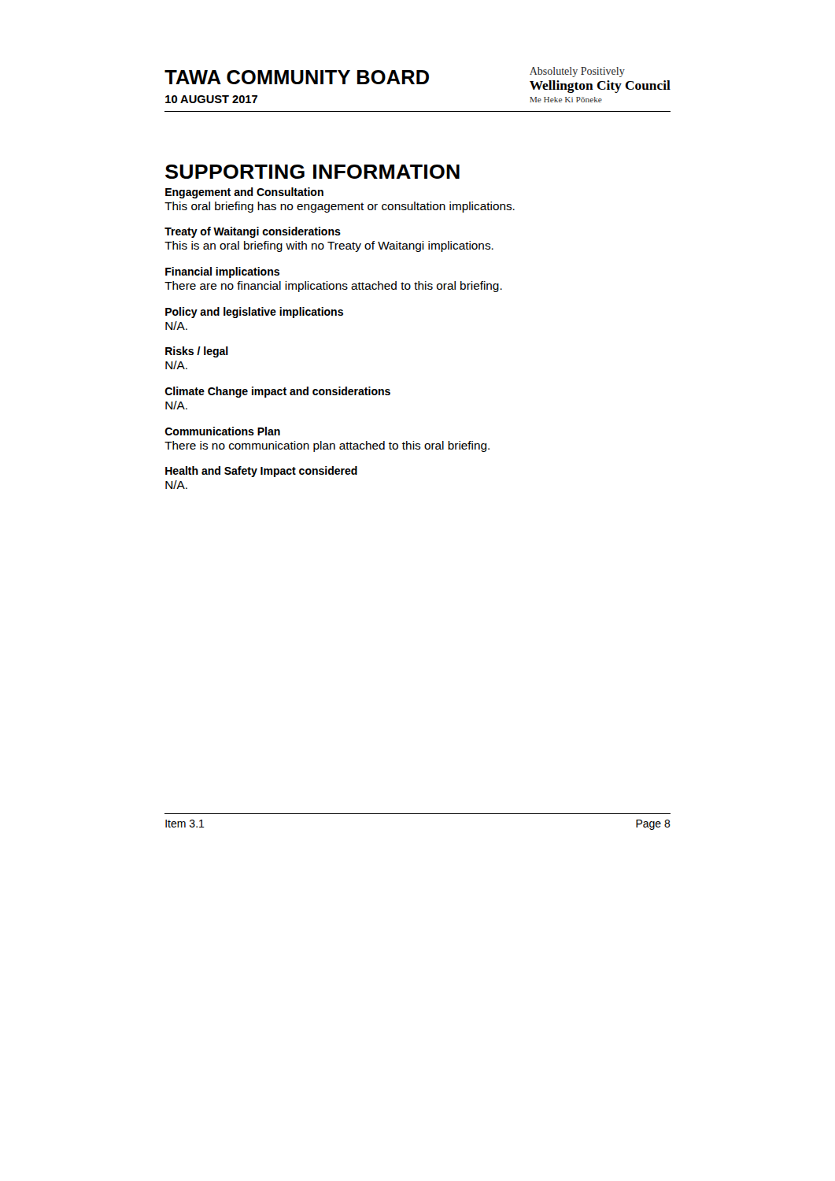TAWA COMMUNITY BOARD
10 AUGUST 2017
Absolutely Positively
Wellington City Council
Me Heke Ki Pōneke
SUPPORTING INFORMATION
Engagement and Consultation
This oral briefing has no engagement or consultation implications.
Treaty of Waitangi considerations
This is an oral briefing with no Treaty of Waitangi implications.
Financial implications
There are no financial implications attached to this oral briefing.
Policy and legislative implications
N/A.
Risks / legal
N/A.
Climate Change impact and considerations
N/A.
Communications Plan
There is no communication plan attached to this oral briefing.
Health and Safety Impact considered
N/A.
Item 3.1
Page 8